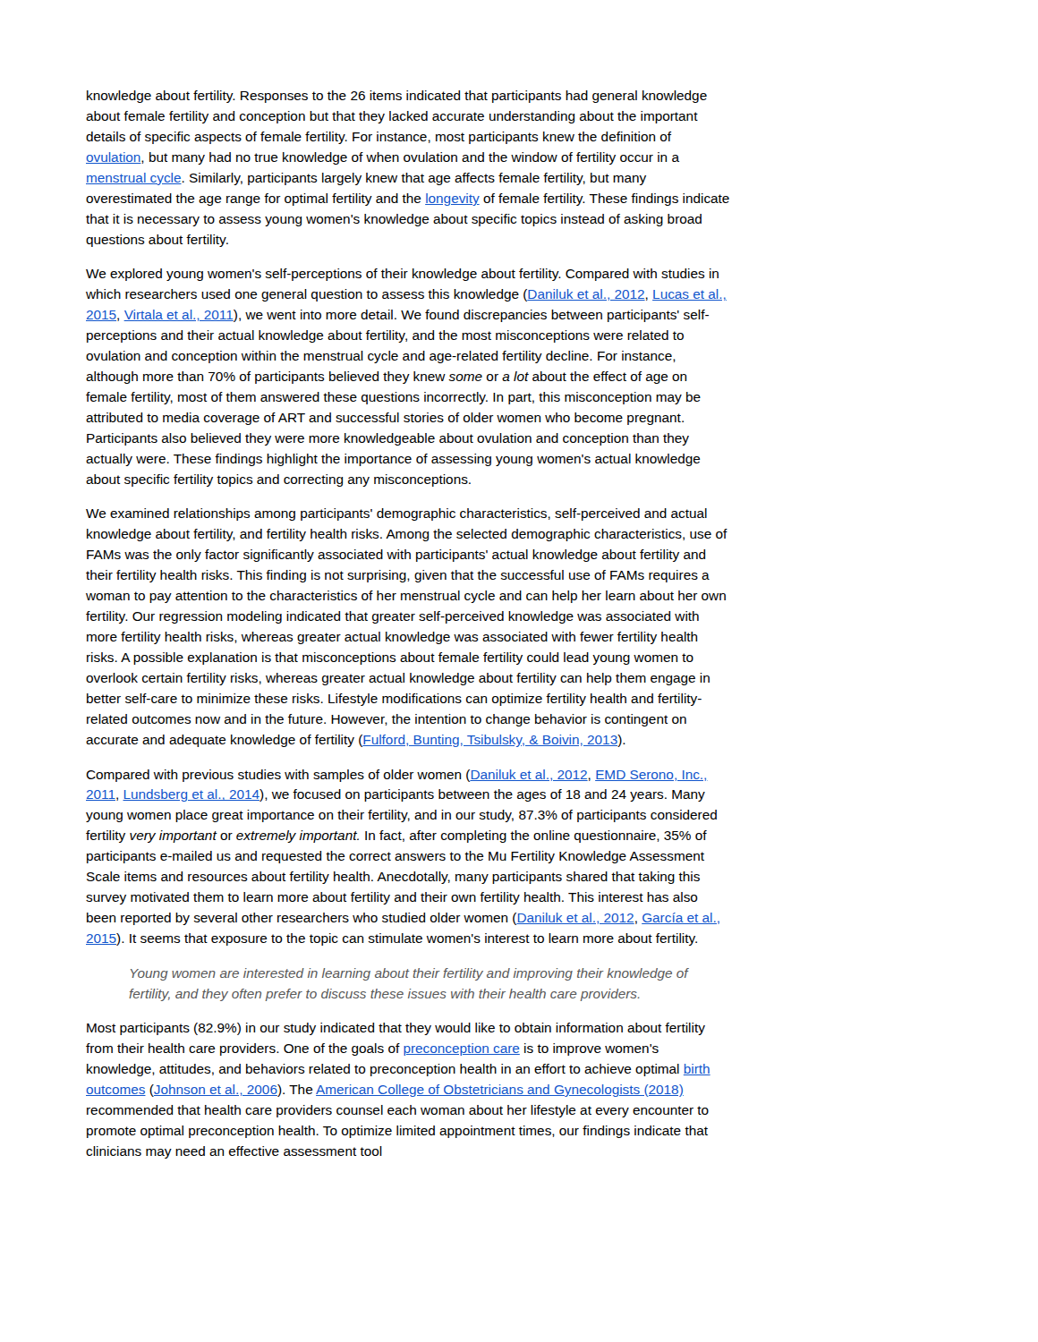knowledge about fertility. Responses to the 26 items indicated that participants had general knowledge about female fertility and conception but that they lacked accurate understanding about the important details of specific aspects of female fertility. For instance, most participants knew the definition of ovulation, but many had no true knowledge of when ovulation and the window of fertility occur in a menstrual cycle. Similarly, participants largely knew that age affects female fertility, but many overestimated the age range for optimal fertility and the longevity of female fertility. These findings indicate that it is necessary to assess young women's knowledge about specific topics instead of asking broad questions about fertility.
We explored young women's self-perceptions of their knowledge about fertility. Compared with studies in which researchers used one general question to assess this knowledge (Daniluk et al., 2012, Lucas et al., 2015, Virtala et al., 2011), we went into more detail. We found discrepancies between participants' self-perceptions and their actual knowledge about fertility, and the most misconceptions were related to ovulation and conception within the menstrual cycle and age-related fertility decline. For instance, although more than 70% of participants believed they knew some or a lot about the effect of age on female fertility, most of them answered these questions incorrectly. In part, this misconception may be attributed to media coverage of ART and successful stories of older women who become pregnant. Participants also believed they were more knowledgeable about ovulation and conception than they actually were. These findings highlight the importance of assessing young women's actual knowledge about specific fertility topics and correcting any misconceptions.
We examined relationships among participants' demographic characteristics, self-perceived and actual knowledge about fertility, and fertility health risks. Among the selected demographic characteristics, use of FAMs was the only factor significantly associated with participants' actual knowledge about fertility and their fertility health risks. This finding is not surprising, given that the successful use of FAMs requires a woman to pay attention to the characteristics of her menstrual cycle and can help her learn about her own fertility. Our regression modeling indicated that greater self-perceived knowledge was associated with more fertility health risks, whereas greater actual knowledge was associated with fewer fertility health risks. A possible explanation is that misconceptions about female fertility could lead young women to overlook certain fertility risks, whereas greater actual knowledge about fertility can help them engage in better self-care to minimize these risks. Lifestyle modifications can optimize fertility health and fertility-related outcomes now and in the future. However, the intention to change behavior is contingent on accurate and adequate knowledge of fertility (Fulford, Bunting, Tsibulsky, & Boivin, 2013).
Compared with previous studies with samples of older women (Daniluk et al., 2012, EMD Serono, Inc., 2011, Lundsberg et al., 2014), we focused on participants between the ages of 18 and 24 years. Many young women place great importance on their fertility, and in our study, 87.3% of participants considered fertility very important or extremely important. In fact, after completing the online questionnaire, 35% of participants e-mailed us and requested the correct answers to the Mu Fertility Knowledge Assessment Scale items and resources about fertility health. Anecdotally, many participants shared that taking this survey motivated them to learn more about fertility and their own fertility health. This interest has also been reported by several other researchers who studied older women (Daniluk et al., 2012, García et al., 2015). It seems that exposure to the topic can stimulate women's interest to learn more about fertility.
Young women are interested in learning about their fertility and improving their knowledge of fertility, and they often prefer to discuss these issues with their health care providers.
Most participants (82.9%) in our study indicated that they would like to obtain information about fertility from their health care providers. One of the goals of preconception care is to improve women's knowledge, attitudes, and behaviors related to preconception health in an effort to achieve optimal birth outcomes (Johnson et al., 2006). The American College of Obstetricians and Gynecologists (2018) recommended that health care providers counsel each woman about her lifestyle at every encounter to promote optimal preconception health. To optimize limited appointment times, our findings indicate that clinicians may need an effective assessment tool